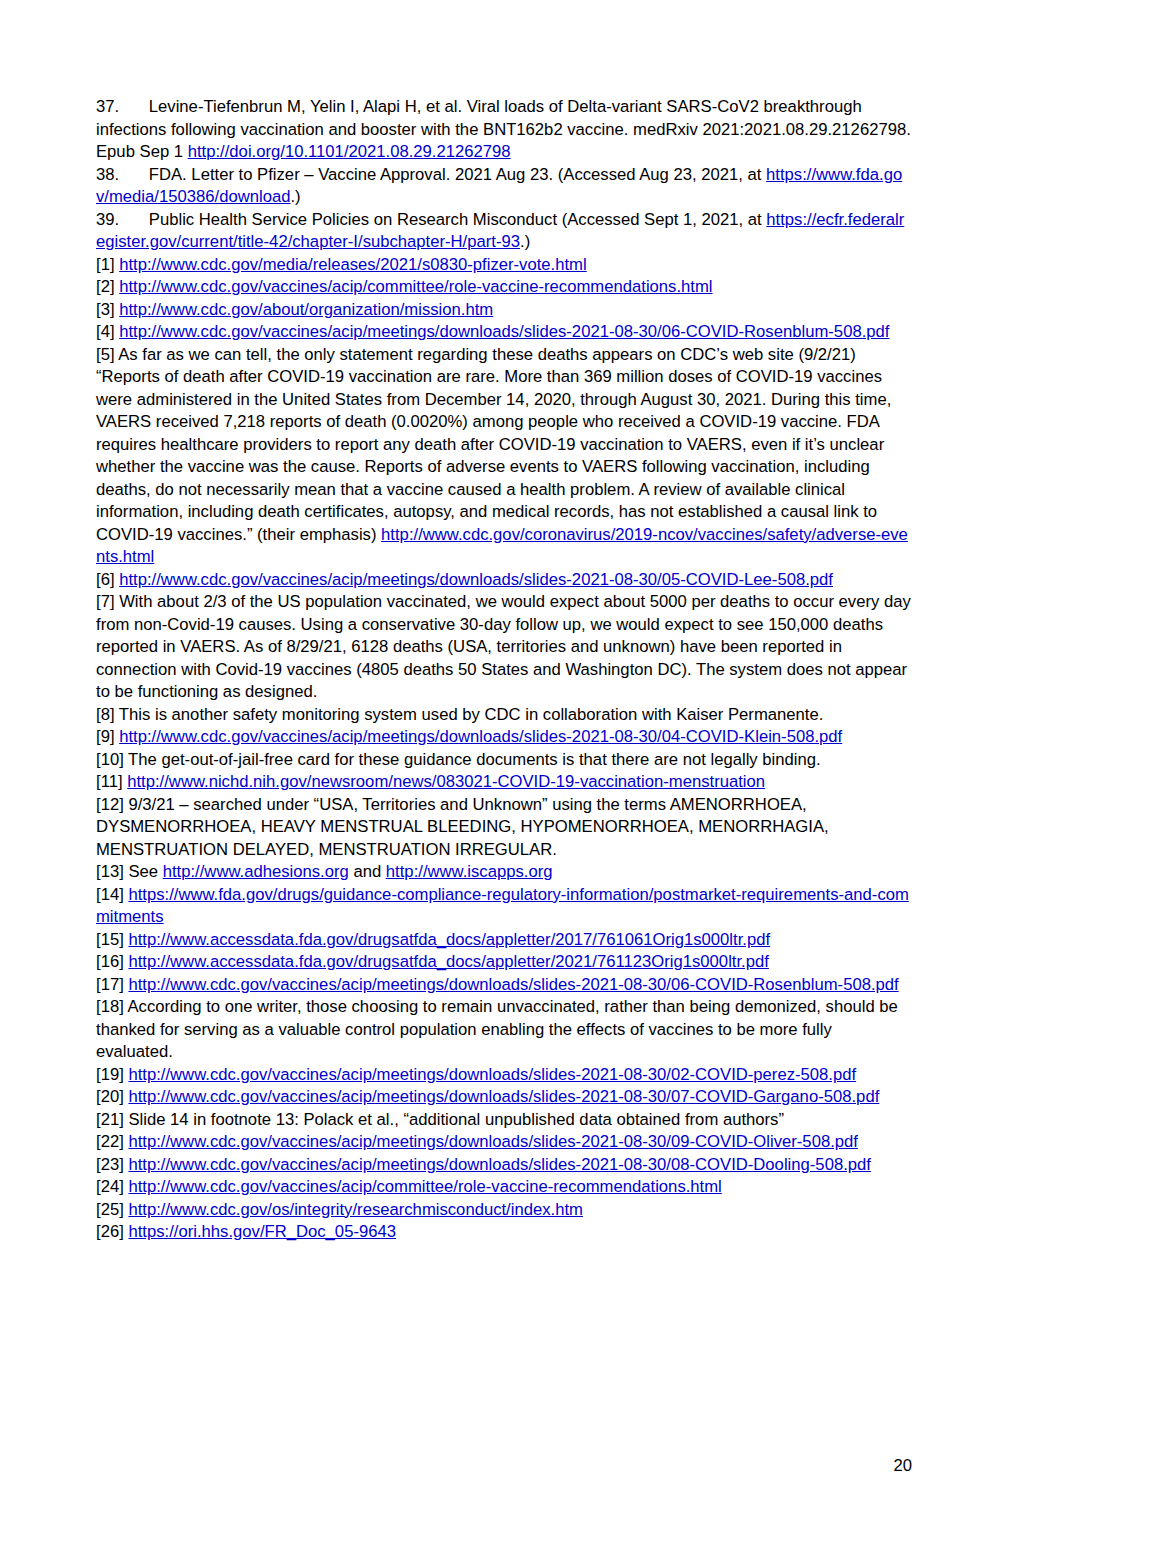37. Levine-Tiefenbrun M, Yelin I, Alapi H, et al. Viral loads of Delta-variant SARS-CoV2 breakthrough infections following vaccination and booster with the BNT162b2 vaccine. medRxiv 2021:2021.08.29.21262798. Epub Sep 1 http://doi.org/10.1101/2021.08.29.21262798
38. FDA. Letter to Pfizer – Vaccine Approval. 2021 Aug 23. (Accessed Aug 23, 2021, at https://www.fda.gov/media/150386/download.)
39. Public Health Service Policies on Research Misconduct (Accessed Sept 1, 2021, at https://ecfr.federalregister.gov/current/title-42/chapter-I/subchapter-H/part-93.)
[1] http://www.cdc.gov/media/releases/2021/s0830-pfizer-vote.html
[2] http://www.cdc.gov/vaccines/acip/committee/role-vaccine-recommendations.html
[3] http://www.cdc.gov/about/organization/mission.htm
[4] http://www.cdc.gov/vaccines/acip/meetings/downloads/slides-2021-08-30/06-COVID-Rosenblum-508.pdf
[5] As far as we can tell, the only statement regarding these deaths appears on CDC’s web site (9/2/21) “Reports of death after COVID-19 vaccination are rare. More than 369 million doses of COVID-19 vaccines were administered in the United States from December 14, 2020, through August 30, 2021. During this time, VAERS received 7,218 reports of death (0.0020%) among people who received a COVID-19 vaccine. FDA requires healthcare providers to report any death after COVID-19 vaccination to VAERS, even if it’s unclear whether the vaccine was the cause. Reports of adverse events to VAERS following vaccination, including deaths, do not necessarily mean that a vaccine caused a health problem. A review of available clinical information, including death certificates, autopsy, and medical records, has not established a causal link to COVID-19 vaccines.” (their emphasis) http://www.cdc.gov/coronavirus/2019-ncov/vaccines/safety/adverse-events.html
[6] http://www.cdc.gov/vaccines/acip/meetings/downloads/slides-2021-08-30/05-COVID-Lee-508.pdf
[7] With about 2/3 of the US population vaccinated, we would expect about 5000 per deaths to occur every day from non-Covid-19 causes. Using a conservative 30-day follow up, we would expect to see 150,000 deaths reported in VAERS. As of 8/29/21, 6128 deaths (USA, territories and unknown) have been reported in connection with Covid-19 vaccines (4805 deaths 50 States and Washington DC). The system does not appear to be functioning as designed.
[8] This is another safety monitoring system used by CDC in collaboration with Kaiser Permanente.
[9] http://www.cdc.gov/vaccines/acip/meetings/downloads/slides-2021-08-30/04-COVID-Klein-508.pdf
[10] The get-out-of-jail-free card for these guidance documents is that there are not legally binding.
[11] http://www.nichd.nih.gov/newsroom/news/083021-COVID-19-vaccination-menstruation
[12] 9/3/21 – searched under “USA, Territories and Unknown” using the terms AMENORRHOEA, DYSMENORRHOEA, HEAVY MENSTRUAL BLEEDING, HYPOMENORRHOEA, MENORRHAGIA, MENSTRUATION DELAYED, MENSTRUATION IRREGULAR.
[13] See http://www.adhesions.org and http://www.iscapps.org
[14] https://www.fda.gov/drugs/guidance-compliance-regulatory-information/postmarket-requirements-and-commitments
[15] http://www.accessdata.fda.gov/drugsatfda_docs/appletter/2017/761061Orig1s000ltr.pdf
[16] http://www.accessdata.fda.gov/drugsatfda_docs/appletter/2021/761123Orig1s000ltr.pdf
[17] http://www.cdc.gov/vaccines/acip/meetings/downloads/slides-2021-08-30/06-COVID-Rosenblum-508.pdf
[18] According to one writer, those choosing to remain unvaccinated, rather than being demonized, should be thanked for serving as a valuable control population enabling the effects of vaccines to be more fully evaluated.
[19] http://www.cdc.gov/vaccines/acip/meetings/downloads/slides-2021-08-30/02-COVID-perez-508.pdf
[20] http://www.cdc.gov/vaccines/acip/meetings/downloads/slides-2021-08-30/07-COVID-Gargano-508.pdf
[21] Slide 14 in footnote 13: Polack et al., “additional unpublished data obtained from authors”
[22] http://www.cdc.gov/vaccines/acip/meetings/downloads/slides-2021-08-30/09-COVID-Oliver-508.pdf
[23] http://www.cdc.gov/vaccines/acip/meetings/downloads/slides-2021-08-30/08-COVID-Dooling-508.pdf
[24] http://www.cdc.gov/vaccines/acip/committee/role-vaccine-recommendations.html
[25] http://www.cdc.gov/os/integrity/researchmisconduct/index.htm
[26] https://ori.hhs.gov/FR_Doc_05-9643
20